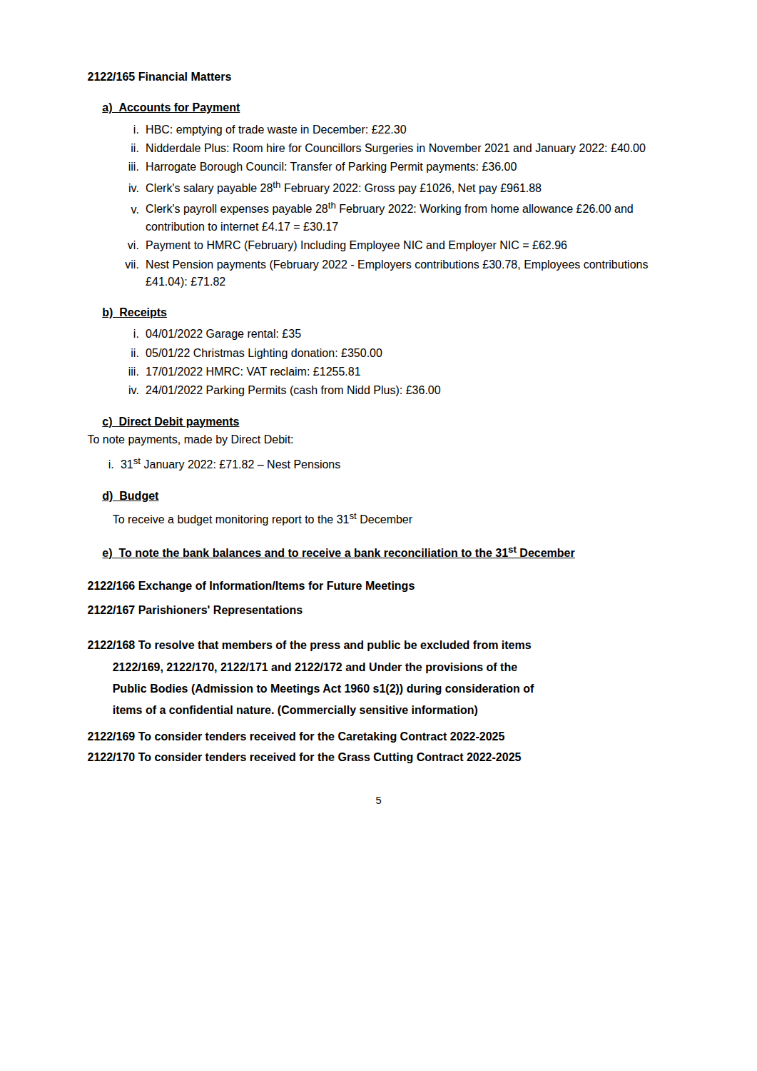2122/165 Financial Matters
a) Accounts for Payment
HBC: emptying of trade waste in December: £22.30
Nidderdale Plus: Room hire for Councillors Surgeries in November 2021 and January 2022: £40.00
Harrogate Borough Council: Transfer of Parking Permit payments: £36.00
Clerk's salary payable 28th February 2022: Gross pay £1026, Net pay £961.88
Clerk's payroll expenses payable 28th February 2022: Working from home allowance £26.00 and contribution to internet £4.17 = £30.17
Payment to HMRC (February) Including Employee NIC and Employer NIC = £62.96
Nest Pension payments (February 2022 - Employers contributions £30.78, Employees contributions £41.04): £71.82
b) Receipts
04/01/2022 Garage rental: £35
05/01/22 Christmas Lighting donation: £350.00
17/01/2022 HMRC: VAT reclaim: £1255.81
24/01/2022 Parking Permits (cash from Nidd Plus): £36.00
c) Direct Debit payments
To note payments, made by Direct Debit:
31st January 2022: £71.82 – Nest Pensions
d) Budget
To receive a budget monitoring report to the 31st December
e) To note the bank balances and to receive a bank reconciliation to the 31st December
2122/166 Exchange of Information/Items for Future Meetings
2122/167 Parishioners' Representations
2122/168 To resolve that members of the press and public be excluded from items 2122/169, 2122/170, 2122/171 and 2122/172 and Under the provisions of the Public Bodies (Admission to Meetings Act 1960 s1(2)) during consideration of items of a confidential nature. (Commercially sensitive information)
2122/169 To consider tenders received for the Caretaking Contract 2022-2025
2122/170 To consider tenders received for the Grass Cutting Contract 2022-2025
5